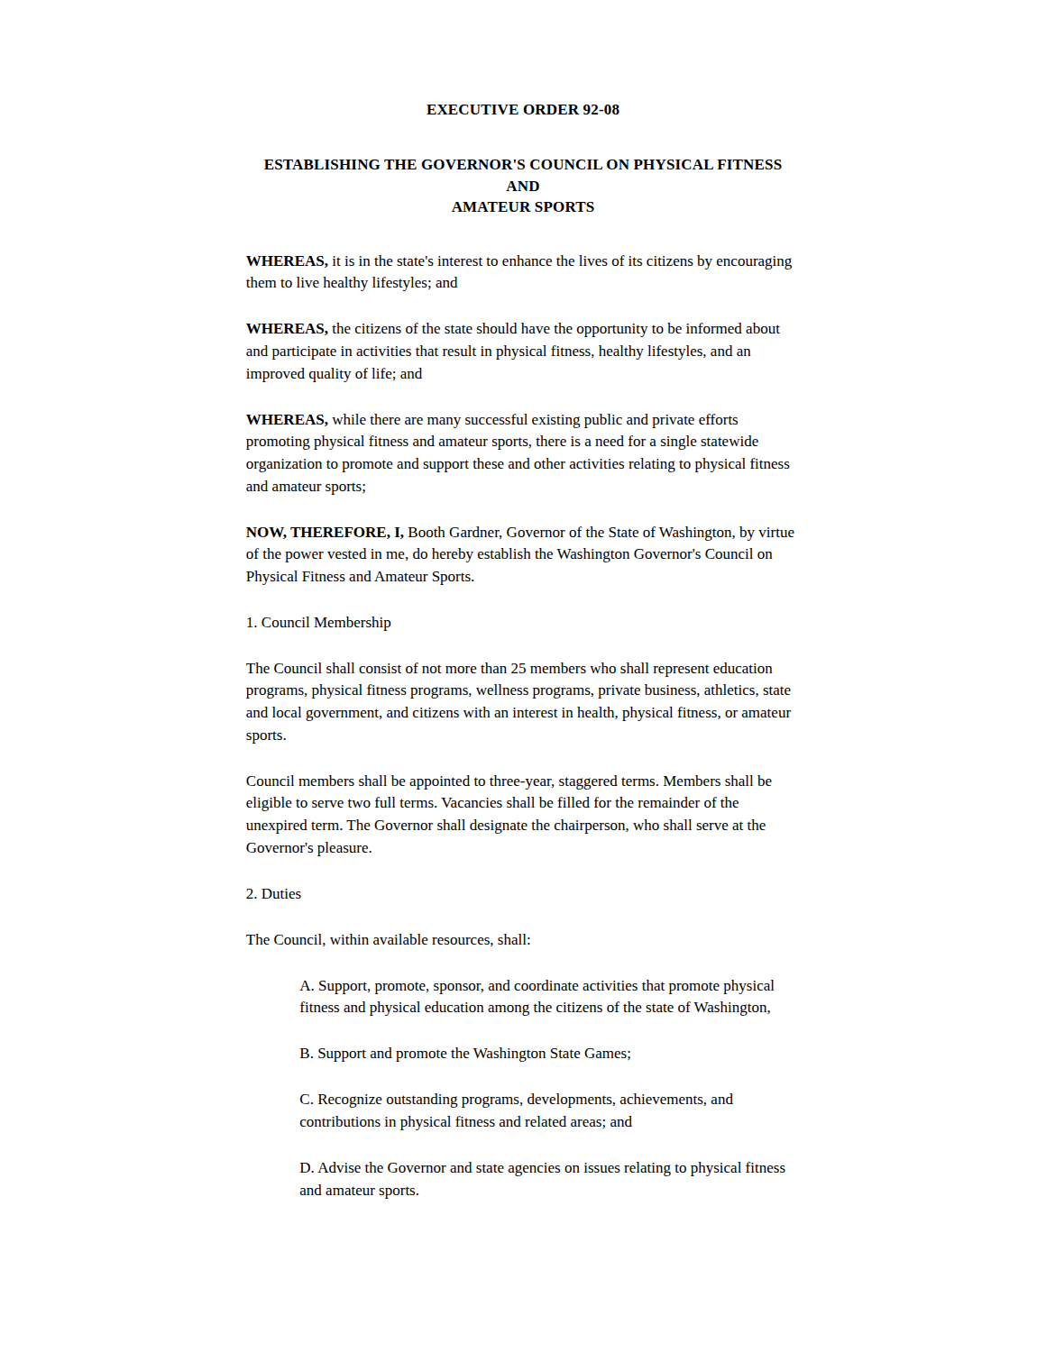EXECUTIVE ORDER 92-08
ESTABLISHING THE GOVERNOR'S COUNCIL ON PHYSICAL FITNESS AND
AMATEUR SPORTS
WHEREAS, it is in the state's interest to enhance the lives of its citizens by encouraging them to live healthy lifestyles; and
WHEREAS, the citizens of the state should have the opportunity to be informed about and participate in activities that result in physical fitness, healthy lifestyles, and an improved quality of life; and
WHEREAS, while there are many successful existing public and private efforts promoting physical fitness and amateur sports, there is a need for a single statewide organization to promote and support these and other activities relating to physical fitness and amateur sports;
NOW, THEREFORE, I, Booth Gardner, Governor of the State of Washington, by virtue of the power vested in me, do hereby establish the Washington Governor's Council on Physical Fitness and Amateur Sports.
1. Council Membership
The Council shall consist of not more than 25 members who shall represent education programs, physical fitness programs, wellness programs, private business, athletics, state and local government, and citizens with an interest in health, physical fitness, or amateur sports.
Council members shall be appointed to three-year, staggered terms. Members shall be eligible to serve two full terms. Vacancies shall be filled for the remainder of the unexpired term. The Governor shall designate the chairperson, who shall serve at the Governor's pleasure.
2. Duties
The Council, within available resources, shall:
A. Support, promote, sponsor, and coordinate activities that promote physical fitness and physical education among the citizens of the state of Washington,
B. Support and promote the Washington State Games;
C. Recognize outstanding programs, developments, achievements, and contributions in physical fitness and related areas; and
D. Advise the Governor and state agencies on issues relating to physical fitness and amateur sports.